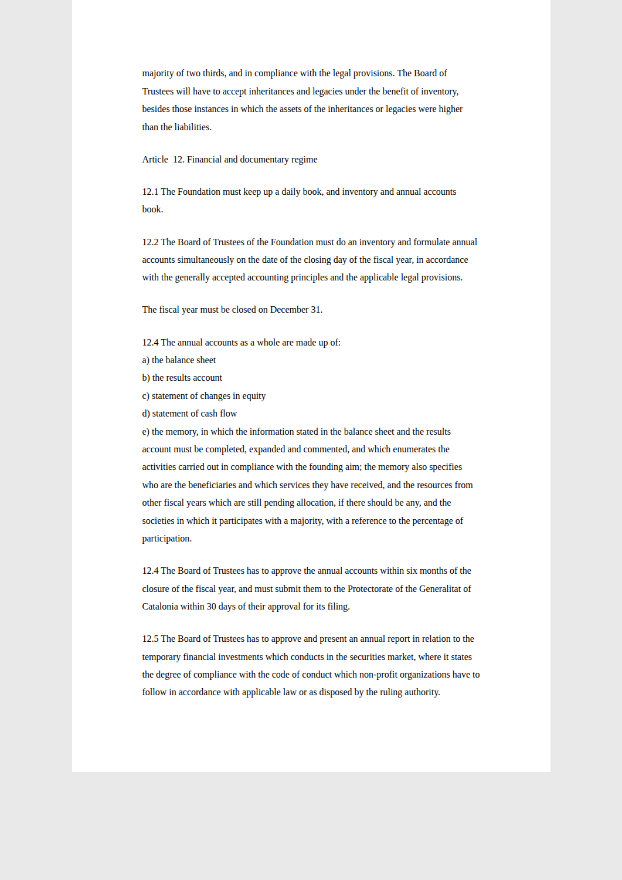majority of two thirds, and in compliance with the legal provisions. The Board of Trustees will have to accept inheritances and legacies under the benefit of inventory, besides those instances in which the assets of the inheritances or legacies were higher than the liabilities.
Article 12. Financial and documentary regime
12.1 The Foundation must keep up a daily book, and inventory and annual accounts book.
12.2 The Board of Trustees of the Foundation must do an inventory and formulate annual accounts simultaneously on the date of the closing day of the fiscal year, in accordance with the generally accepted accounting principles and the applicable legal provisions.
The fiscal year must be closed on December 31.
12.4 The annual accounts as a whole are made up of:
a) the balance sheet
b) the results account
c) statement of changes in equity
d) statement of cash flow
e) the memory, in which the information stated in the balance sheet and the results account must be completed, expanded and commented, and which enumerates the activities carried out in compliance with the founding aim; the memory also specifies who are the beneficiaries and which services they have received, and the resources from other fiscal years which are still pending allocation, if there should be any, and the societies in which it participates with a majority, with a reference to the percentage of participation.
12.4 The Board of Trustees has to approve the annual accounts within six months of the closure of the fiscal year, and must submit them to the Protectorate of the Generalitat of Catalonia within 30 days of their approval for its filing.
12.5 The Board of Trustees has to approve and present an annual report in relation to the temporary financial investments which conducts in the securities market, where it states the degree of compliance with the code of conduct which non-profit organizations have to follow in accordance with applicable law or as disposed by the ruling authority.